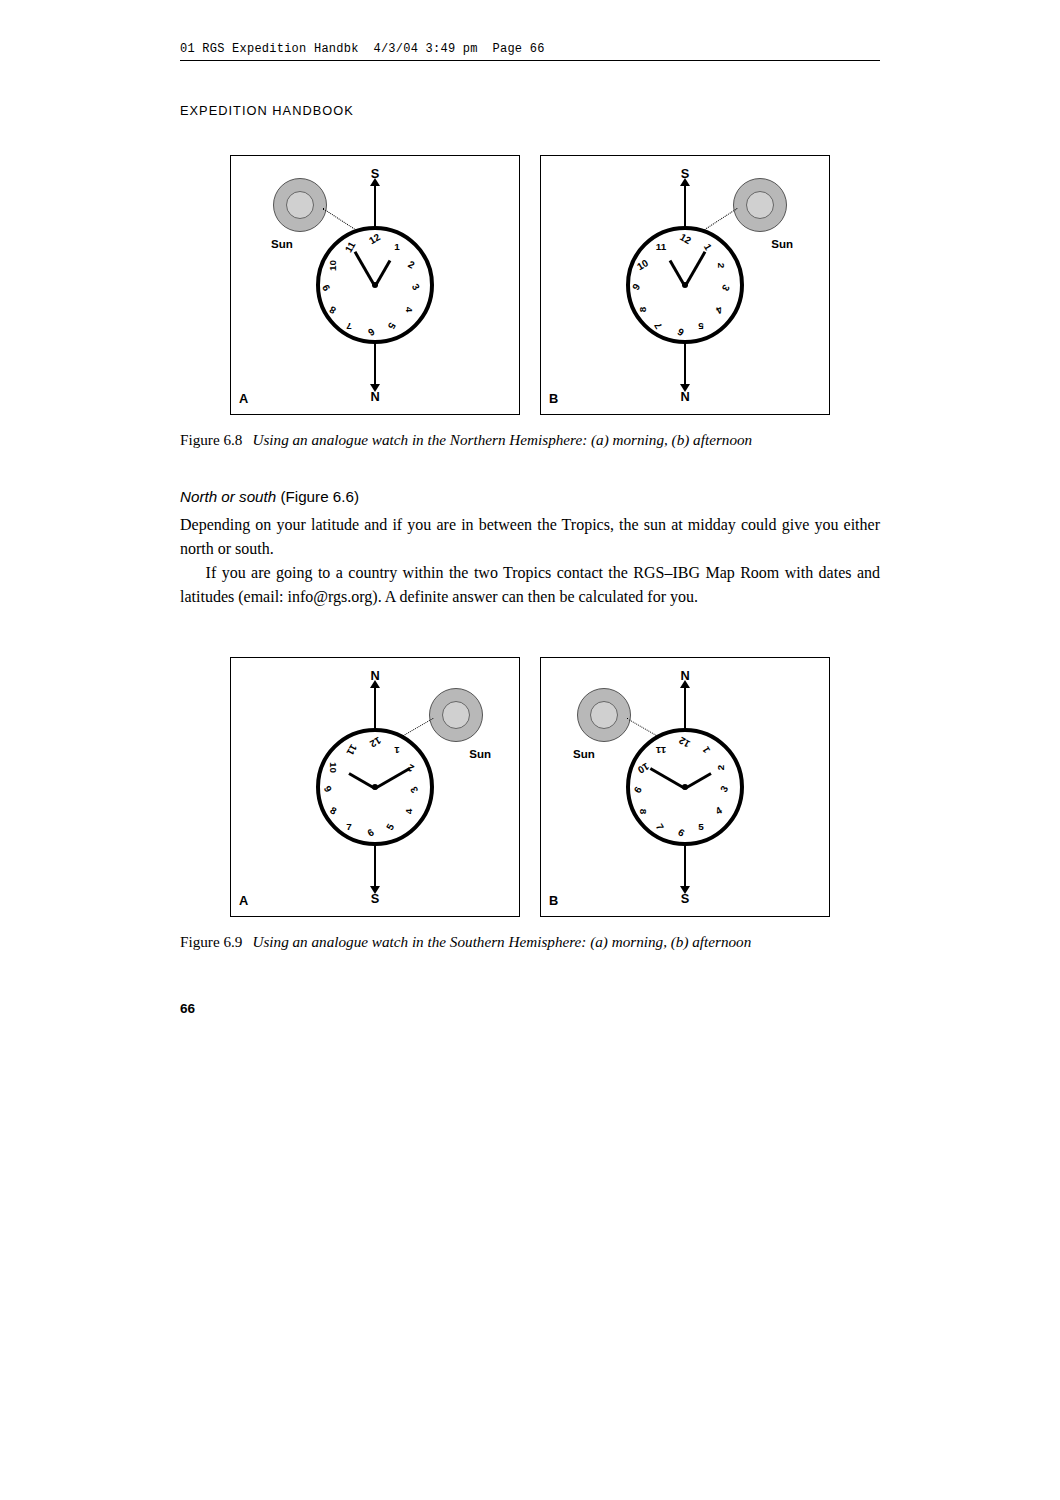01 RGS Expedition Handbk 4/3/04 3:49 pm Page 66
EXPEDITION HANDBOOK
S N
Sun
12 1 2 3 4 5 6 7 8 9 10 11
A
S N
Sun
12 1 2 3 4 5 6 7 8 9 10 11
B
Figure 6.8 Using an analogue watch in the Northern Hemisphere: (a) morning, (b) afternoon
North or south (Figure 6.6)
Depending on your latitude and if you are in between the Tropics, the sun at midday could give you either north or south.
If you are going to a country within the two Tropics contact the RGS–IBG Map Room with dates and latitudes (email: info@rgs.org). A definite answer can then be calculated for you.
N S
Sun
12 1 2 3 4 5 6 7 8 9 10 11
A
N S
Sun
12 1 2 3 4 5 6 7 8 9 10 11
B
Figure 6.9 Using an analogue watch in the Southern Hemisphere: (a) morning, (b) afternoon
66